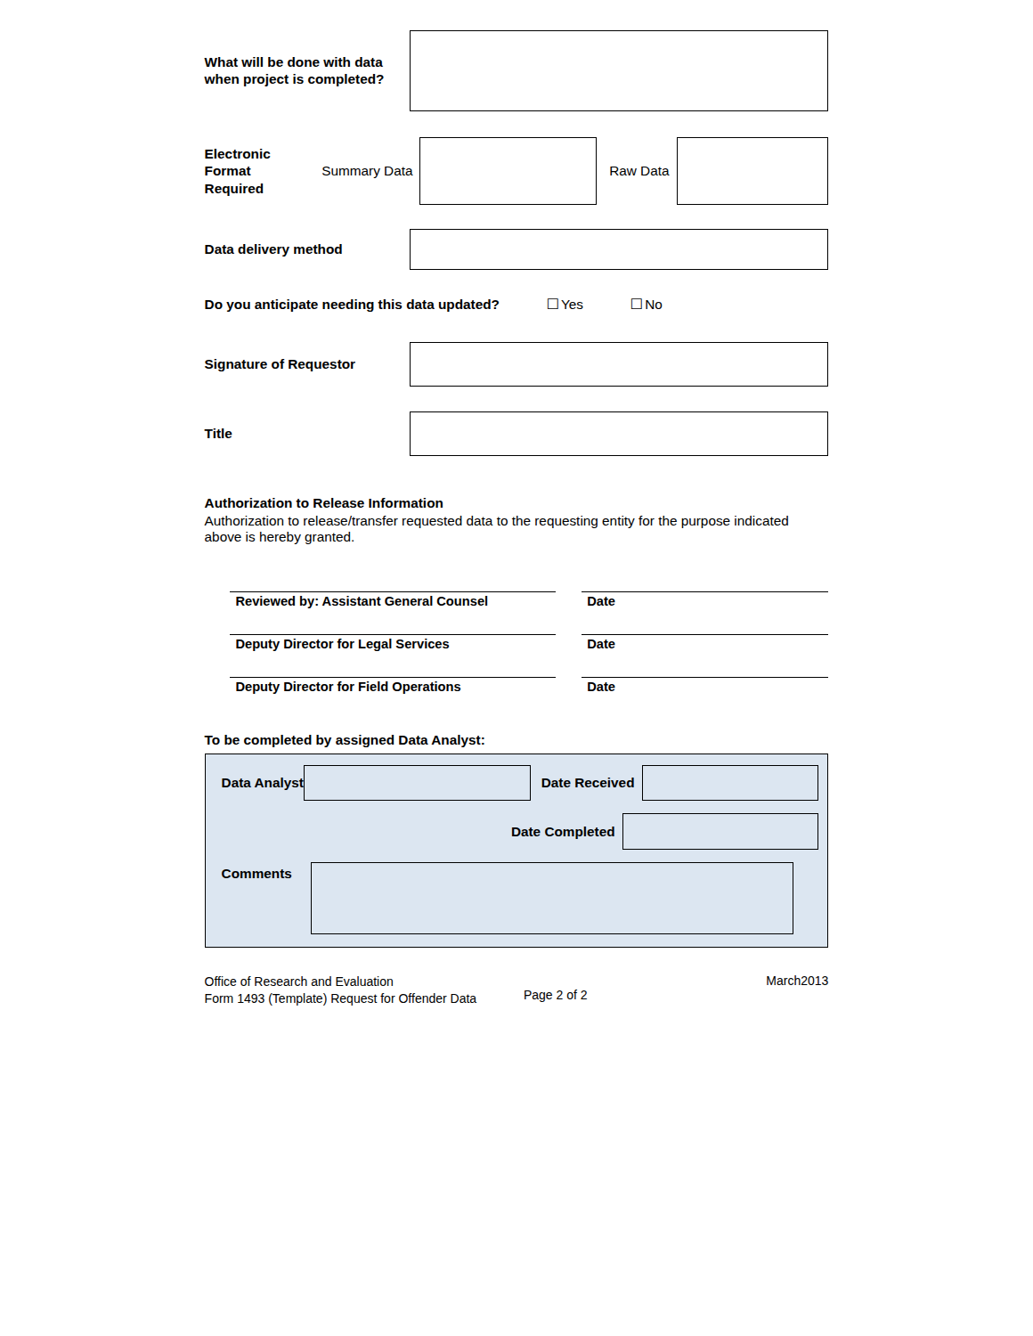What will be done with data when project is completed?
Electronic Format Required
Summary Data
Raw Data
Data delivery method
Do you anticipate needing this data updated?
☐Yes
☐No
Signature of Requestor
Title
Authorization to Release Information
Authorization to release/transfer requested data to the requesting entity for the purpose indicated above is hereby granted.
Reviewed by: Assistant General Counsel
Date
Deputy Director for Legal Services
Date
Deputy Director for Field Operations
Date
To be completed by assigned Data Analyst:
Data Analyst
Date Received
Date Completed
Comments
Office of Research and Evaluation
Form 1493 (Template) Request for Offender Data
Page 2 of 2
March2013